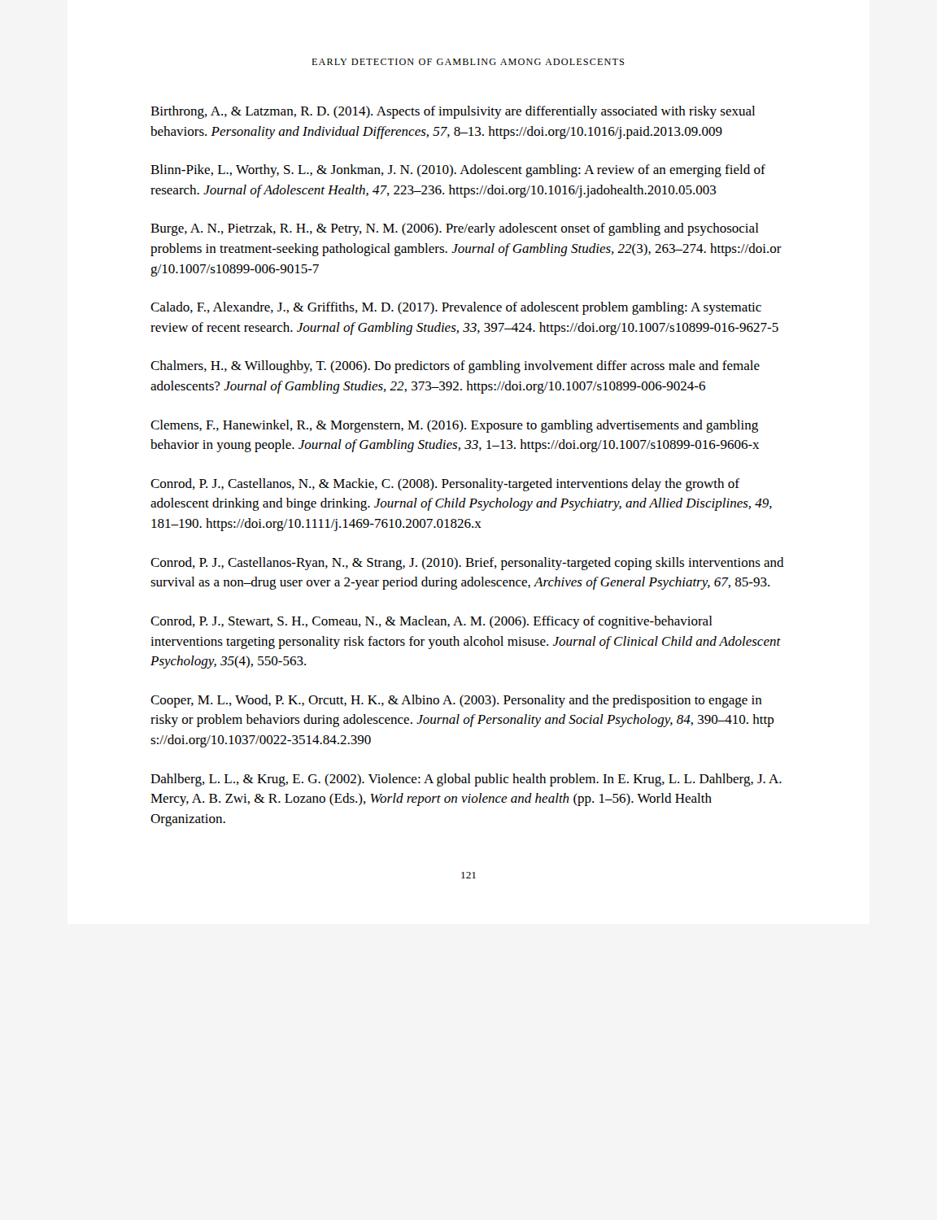Early Detection of Gambling Among Adolescents
Birthrong, A., & Latzman, R. D. (2014). Aspects of impulsivity are differentially associated with risky sexual behaviors. Personality and Individual Differences, 57, 8–13. https://doi.org/10.1016/j.paid.2013.09.009
Blinn-Pike, L., Worthy, S. L., & Jonkman, J. N. (2010). Adolescent gambling: A review of an emerging field of research. Journal of Adolescent Health, 47, 223–236. https://doi.org/10.1016/j.jadohealth.2010.05.003
Burge, A. N., Pietrzak, R. H., & Petry, N. M. (2006). Pre/early adolescent onset of gambling and psychosocial problems in treatment-seeking pathological gamblers. Journal of Gambling Studies, 22(3), 263–274. https://doi.org/10.1007/s10899-006-9015-7
Calado, F., Alexandre, J., & Griffiths, M. D. (2017). Prevalence of adolescent problem gambling: A systematic review of recent research. Journal of Gambling Studies, 33, 397–424. https://doi.org/10.1007/s10899-016-9627-5
Chalmers, H., & Willoughby, T. (2006). Do predictors of gambling involvement differ across male and female adolescents? Journal of Gambling Studies, 22, 373–392. https://doi.org/10.1007/s10899-006-9024-6
Clemens, F., Hanewinkel, R., & Morgenstern, M. (2016). Exposure to gambling advertisements and gambling behavior in young people. Journal of Gambling Studies, 33, 1–13. https://doi.org/10.1007/s10899-016-9606-x
Conrod, P. J., Castellanos, N., & Mackie, C. (2008). Personality-targeted interventions delay the growth of adolescent drinking and binge drinking. Journal of Child Psychology and Psychiatry, and Allied Disciplines, 49, 181–190. https://doi.org/10.1111/j.1469-7610.2007.01826.x
Conrod, P. J., Castellanos-Ryan, N., & Strang, J. (2010). Brief, personality-targeted coping skills interventions and survival as a non–drug user over a 2-year period during adolescence, Archives of General Psychiatry, 67, 85-93.
Conrod, P. J., Stewart, S. H., Comeau, N., & Maclean, A. M. (2006). Efficacy of cognitive-behavioral interventions targeting personality risk factors for youth alcohol misuse. Journal of Clinical Child and Adolescent Psychology, 35(4), 550-563.
Cooper, M. L., Wood, P. K., Orcutt, H. K., & Albino A. (2003). Personality and the predisposition to engage in risky or problem behaviors during adolescence. Journal of Personality and Social Psychology, 84, 390–410. https://doi.org/10.1037/0022-3514.84.2.390
Dahlberg, L. L., & Krug, E. G. (2002). Violence: A global public health problem. In E. Krug, L. L. Dahlberg, J. A. Mercy, A. B. Zwi, & R. Lozano (Eds.), World report on violence and health (pp. 1–56). World Health Organization.
121